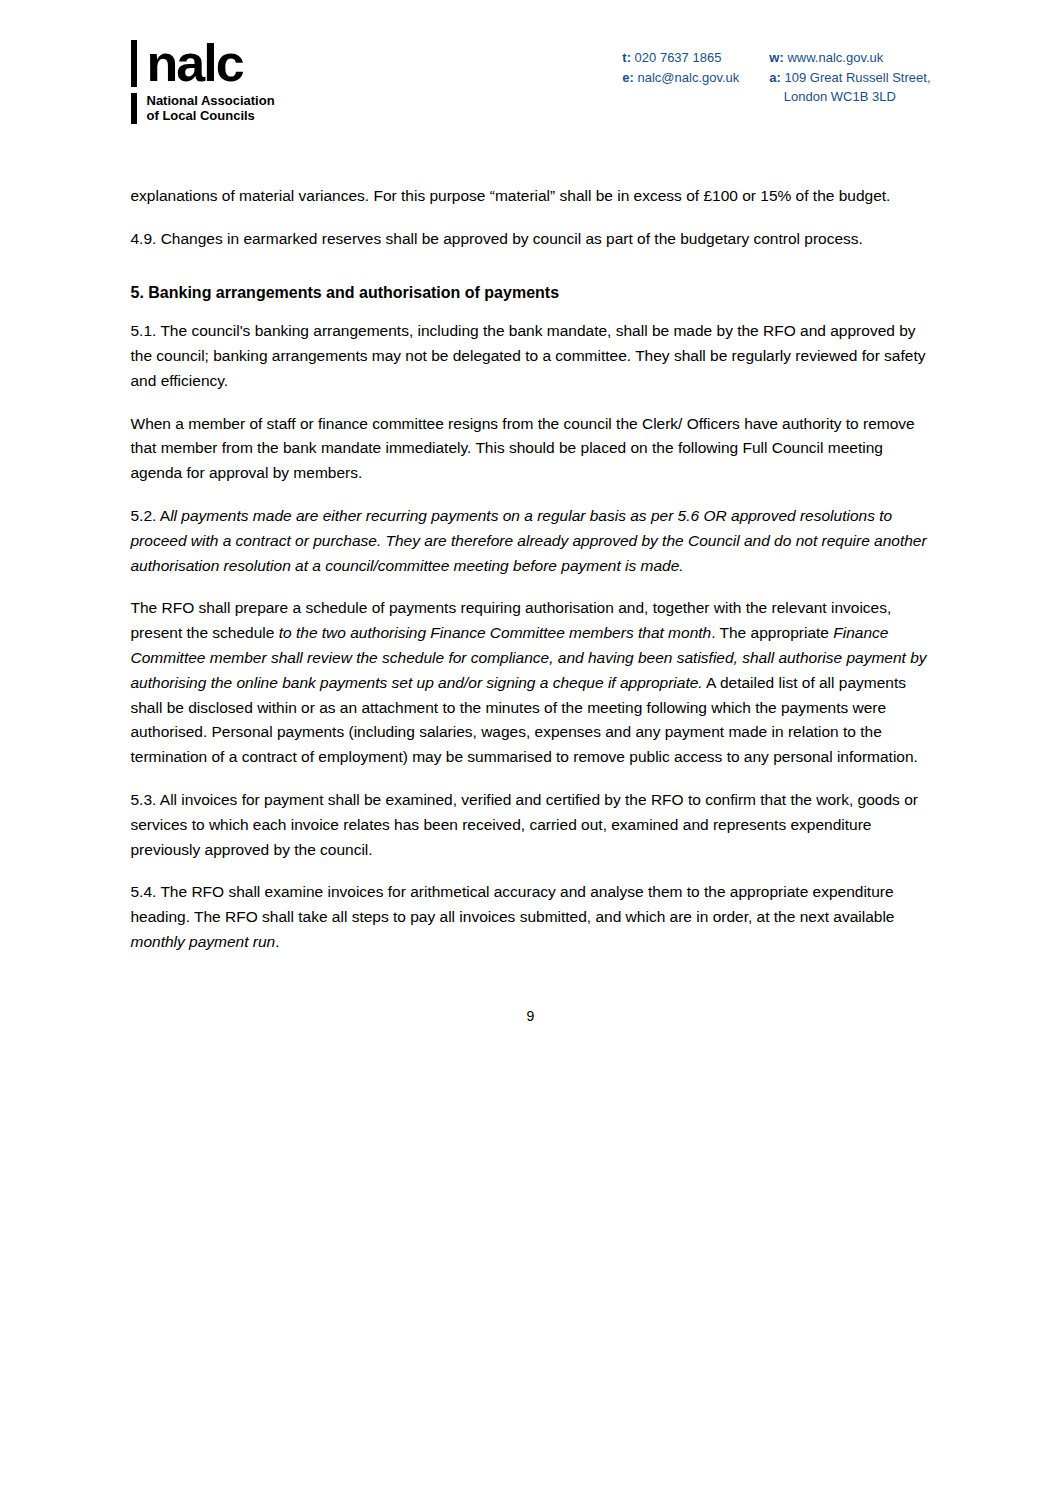nalc
National Association
of Local Councils
t: 020 7637 1865
e: nalc@nalc.gov.uk
w: www.nalc.gov.uk
a: 109 Great Russell Street,
London WC1B 3LD
explanations of material variances. For this purpose “material” shall be in excess of £100 or 15% of the budget.
4.9. Changes in earmarked reserves shall be approved by council as part of the budgetary control process.
5. Banking arrangements and authorisation of payments
5.1. The council's banking arrangements, including the bank mandate, shall be made by the RFO and approved by the council; banking arrangements may not be delegated to a committee. They shall be regularly reviewed for safety and efficiency.
When a member of staff or finance committee resigns from the council the Clerk/ Officers have authority to remove that member from the bank mandate immediately. This should be placed on the following Full Council meeting agenda for approval by members.
5.2. All payments made are either recurring payments on a regular basis as per 5.6 OR approved resolutions to proceed with a contract or purchase. They are therefore already approved by the Council and do not require another authorisation resolution at a council/committee meeting before payment is made.
The RFO shall prepare a schedule of payments requiring authorisation and, together with the relevant invoices, present the schedule to the two authorising Finance Committee members that month. The appropriate Finance Committee member shall review the schedule for compliance, and having been satisfied, shall authorise payment by authorising the online bank payments set up and/or signing a cheque if appropriate. A detailed list of all payments shall be disclosed within or as an attachment to the minutes of the meeting following which the payments were authorised. Personal payments (including salaries, wages, expenses and any payment made in relation to the termination of a contract of employment) may be summarised to remove public access to any personal information.
5.3. All invoices for payment shall be examined, verified and certified by the RFO to confirm that the work, goods or services to which each invoice relates has been received, carried out, examined and represents expenditure previously approved by the council.
5.4. The RFO shall examine invoices for arithmetical accuracy and analyse them to the appropriate expenditure heading. The RFO shall take all steps to pay all invoices submitted, and which are in order, at the next available monthly payment run.
9